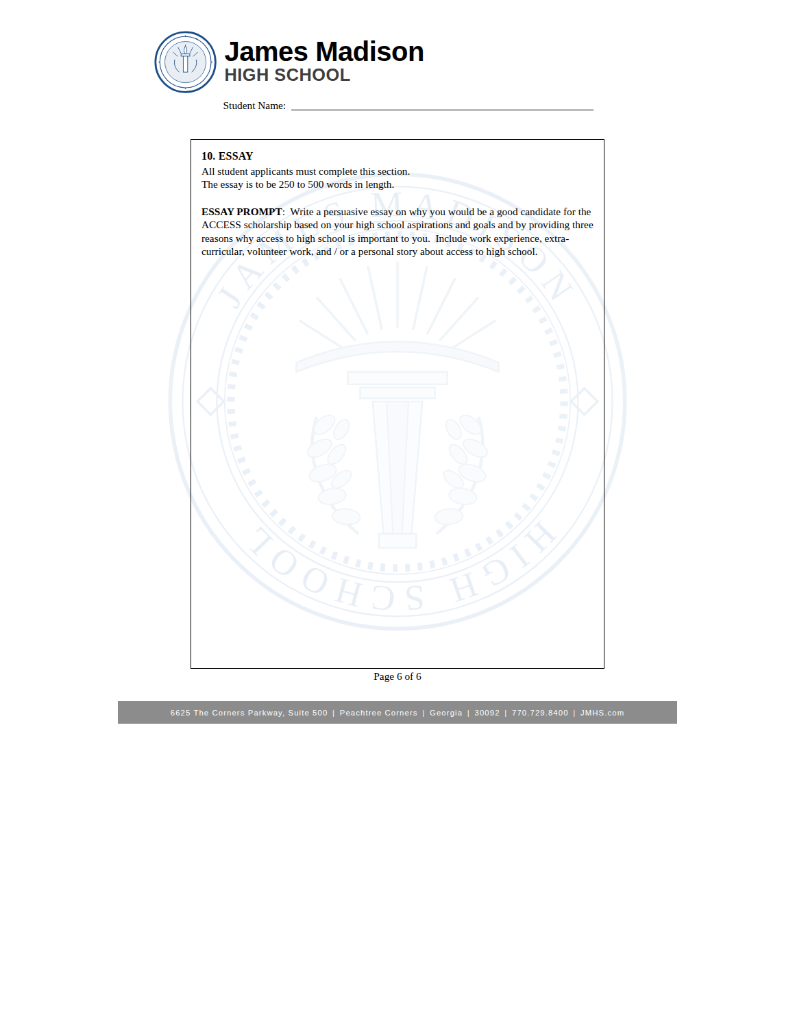James Madison
HIGH SCHOOL
Student Name:
JAMES MADISON HIGH SCHOOL
10. ESSAY
All student applicants must complete this section.
The essay is to be 250 to 500 words in length.
ESSAY PROMPT: Write a persuasive essay on why you would be a good candidate for the ACCESS scholarship based on your high school aspirations and goals and by providing three reasons why access to high school is important to you. Include work experience, extra-curricular, volunteer work, and / or a personal story about access to high school.
Page 6 of 6
6625 The Corners Parkway, Suite 500|Peachtree Corners|Georgia|30092|770.729.8400|JMHS.com